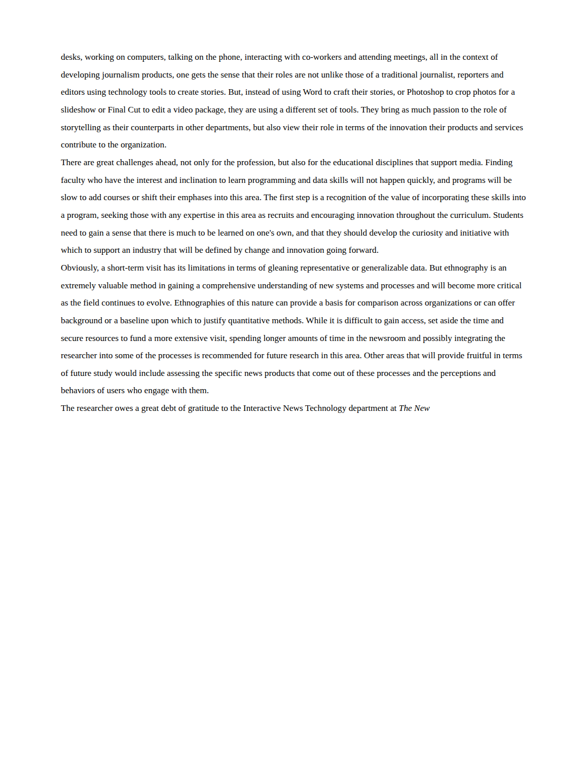desks, working on computers, talking on the phone, interacting with co-workers and attending meetings, all in the context of developing journalism products, one gets the sense that their roles are not unlike those of a traditional journalist, reporters and editors using technology tools to create stories. But, instead of using Word to craft their stories, or Photoshop to crop photos for a slideshow or Final Cut to edit a video package, they are using a different set of tools. They bring as much passion to the role of storytelling as their counterparts in other departments, but also view their role in terms of the innovation their products and services contribute to the organization.
There are great challenges ahead, not only for the profession, but also for the educational disciplines that support media. Finding faculty who have the interest and inclination to learn programming and data skills will not happen quickly, and programs will be slow to add courses or shift their emphases into this area. The first step is a recognition of the value of incorporating these skills into a program, seeking those with any expertise in this area as recruits and encouraging innovation throughout the curriculum. Students need to gain a sense that there is much to be learned on one's own, and that they should develop the curiosity and initiative with which to support an industry that will be defined by change and innovation going forward.
Obviously, a short-term visit has its limitations in terms of gleaning representative or generalizable data. But ethnography is an extremely valuable method in gaining a comprehensive understanding of new systems and processes and will become more critical as the field continues to evolve. Ethnographies of this nature can provide a basis for comparison across organizations or can offer background or a baseline upon which to justify quantitative methods. While it is difficult to gain access, set aside the time and secure resources to fund a more extensive visit, spending longer amounts of time in the newsroom and possibly integrating the researcher into some of the processes is recommended for future research in this area. Other areas that will provide fruitful in terms of future study would include assessing the specific news products that come out of these processes and the perceptions and behaviors of users who engage with them.
The researcher owes a great debt of gratitude to the Interactive News Technology department at The New